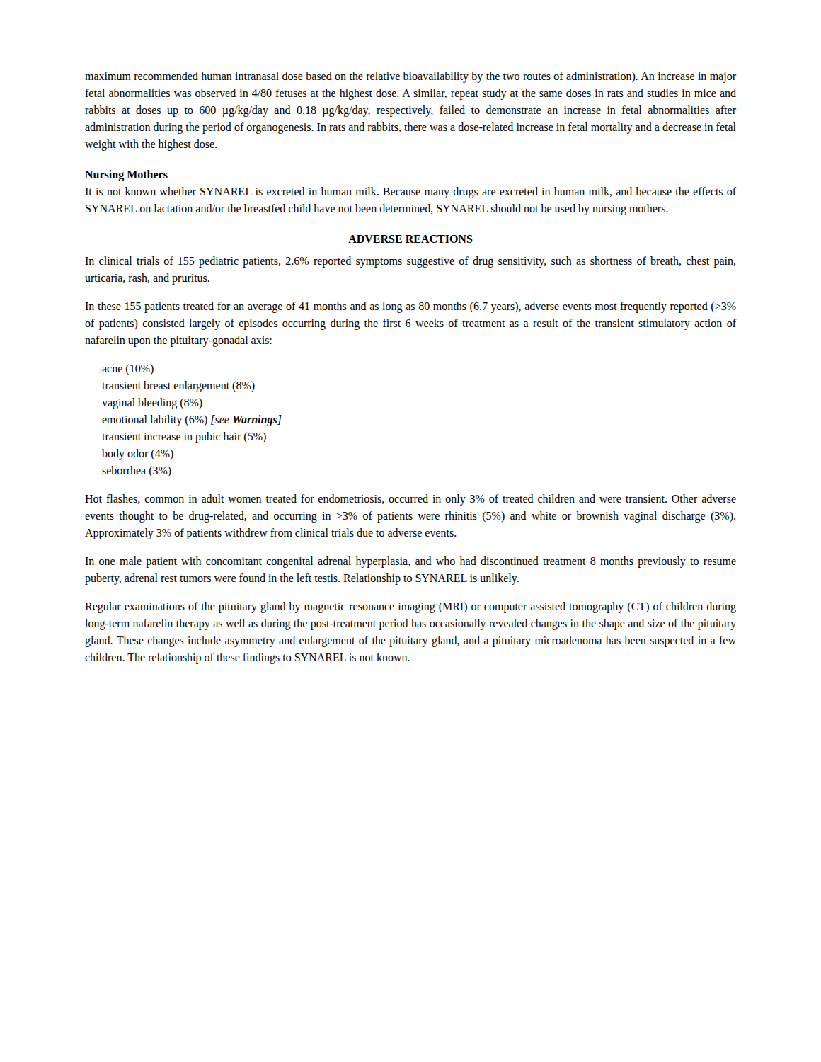maximum recommended human intranasal dose based on the relative bioavailability by the two routes of administration). An increase in major fetal abnormalities was observed in 4/80 fetuses at the highest dose. A similar, repeat study at the same doses in rats and studies in mice and rabbits at doses up to 600 µg/kg/day and 0.18 µg/kg/day, respectively, failed to demonstrate an increase in fetal abnormalities after administration during the period of organogenesis. In rats and rabbits, there was a dose-related increase in fetal mortality and a decrease in fetal weight with the highest dose.
Nursing Mothers
It is not known whether SYNAREL is excreted in human milk. Because many drugs are excreted in human milk, and because the effects of SYNAREL on lactation and/or the breastfed child have not been determined, SYNAREL should not be used by nursing mothers.
ADVERSE REACTIONS
In clinical trials of 155 pediatric patients, 2.6% reported symptoms suggestive of drug sensitivity, such as shortness of breath, chest pain, urticaria, rash, and pruritus.
In these 155 patients treated for an average of 41 months and as long as 80 months (6.7 years), adverse events most frequently reported (>3% of patients) consisted largely of episodes occurring during the first 6 weeks of treatment as a result of the transient stimulatory action of nafarelin upon the pituitary-gonadal axis:
acne (10%)
transient breast enlargement (8%)
vaginal bleeding (8%)
emotional lability (6%) [see Warnings]
transient increase in pubic hair (5%)
body odor (4%)
seborrhea (3%)
Hot flashes, common in adult women treated for endometriosis, occurred in only 3% of treated children and were transient. Other adverse events thought to be drug-related, and occurring in >3% of patients were rhinitis (5%) and white or brownish vaginal discharge (3%). Approximately 3% of patients withdrew from clinical trials due to adverse events.
In one male patient with concomitant congenital adrenal hyperplasia, and who had discontinued treatment 8 months previously to resume puberty, adrenal rest tumors were found in the left testis. Relationship to SYNAREL is unlikely.
Regular examinations of the pituitary gland by magnetic resonance imaging (MRI) or computer assisted tomography (CT) of children during long-term nafarelin therapy as well as during the post-treatment period has occasionally revealed changes in the shape and size of the pituitary gland. These changes include asymmetry and enlargement of the pituitary gland, and a pituitary microadenoma has been suspected in a few children. The relationship of these findings to SYNAREL is not known.